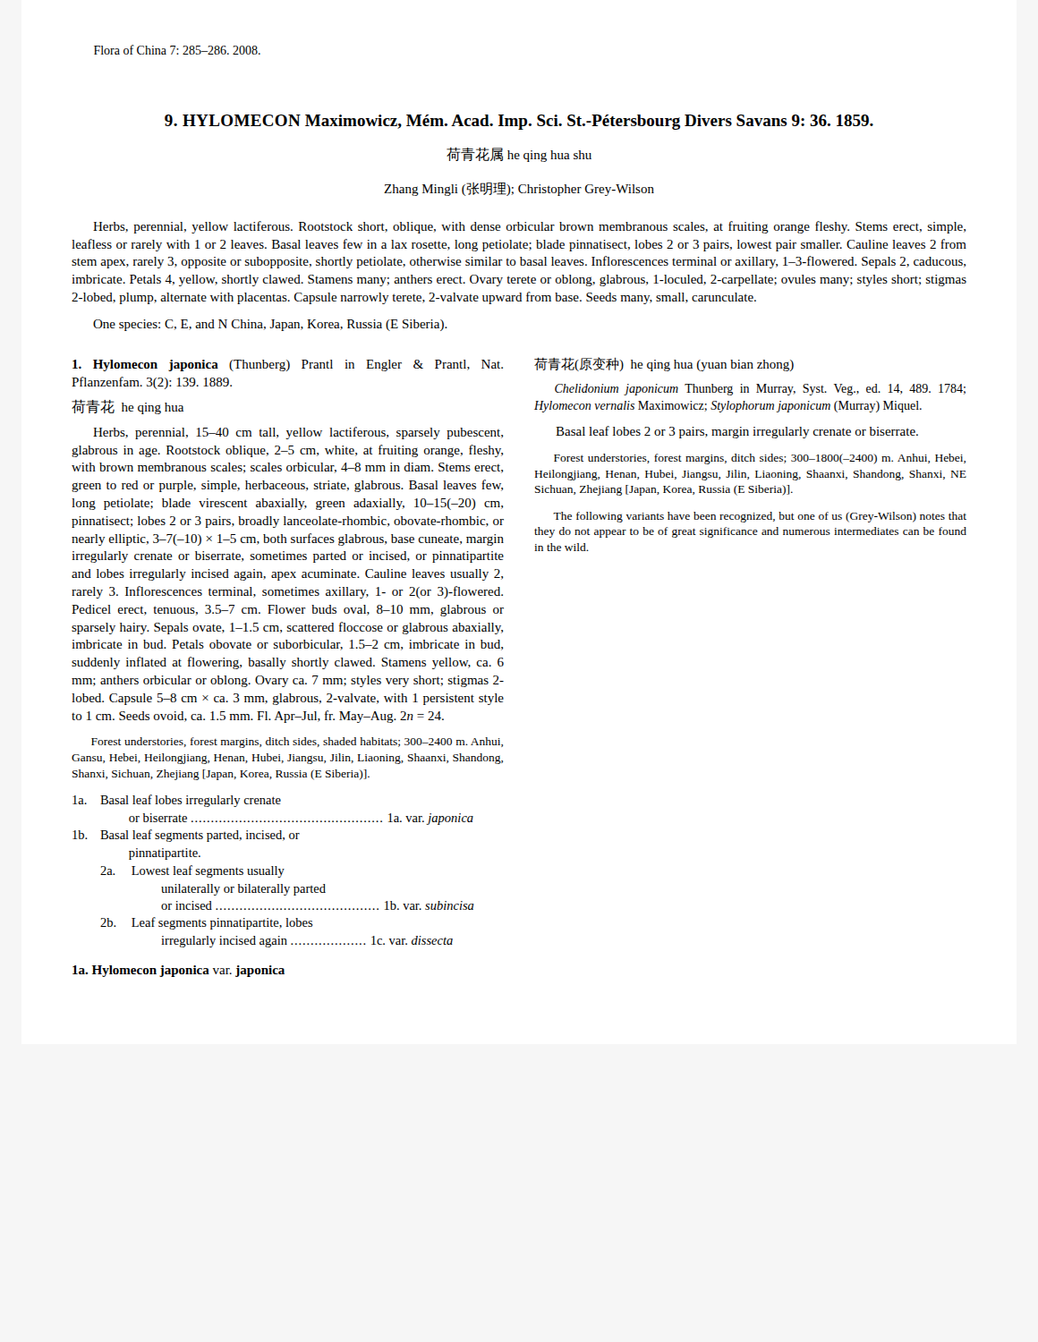Flora of China 7: 285–286. 2008.
9. HYLOMECON Maximowicz, Mém. Acad. Imp. Sci. St.-Pétersbourg Divers Savans 9: 36. 1859.
荷青花属 he qing hua shu
Zhang Mingli (张明理); Christopher Grey-Wilson
Herbs, perennial, yellow lactiferous. Rootstock short, oblique, with dense orbicular brown membranous scales, at fruiting orange fleshy. Stems erect, simple, leafless or rarely with 1 or 2 leaves. Basal leaves few in a lax rosette, long petiolate; blade pinnatisect, lobes 2 or 3 pairs, lowest pair smaller. Cauline leaves 2 from stem apex, rarely 3, opposite or subopposite, shortly petiolate, otherwise similar to basal leaves. Inflorescences terminal or axillary, 1–3-flowered. Sepals 2, caducous, imbricate. Petals 4, yellow, shortly clawed. Stamens many; anthers erect. Ovary terete or oblong, glabrous, 1-loculed, 2-carpellate; ovules many; styles short; stigmas 2-lobed, plump, alternate with placentas. Capsule narrowly terete, 2-valvate upward from base. Seeds many, small, carunculate.
One species: C, E, and N China, Japan, Korea, Russia (E Siberia).
1. Hylomecon japonica (Thunberg) Prantl in Engler & Prantl, Nat. Pflanzenfam. 3(2): 139. 1889.
荷青花 he qing hua
Herbs, perennial, 15–40 cm tall, yellow lactiferous, sparsely pubescent, glabrous in age. Rootstock oblique, 2–5 cm, white, at fruiting orange, fleshy, with brown membranous scales; scales orbicular, 4–8 mm in diam. Stems erect, green to red or purple, simple, herbaceous, striate, glabrous. Basal leaves few, long petiolate; blade virescent abaxially, green adaxially, 10–15(–20) cm, pinnatisect; lobes 2 or 3 pairs, broadly lanceolate-rhombic, obovate-rhombic, or nearly elliptic, 3–7(–10) × 1–5 cm, both surfaces glabrous, base cuneate, margin irregularly crenate or biserrate, sometimes parted or incised, or pinnatipartite and lobes irregularly incised again, apex acuminate. Cauline leaves usually 2, rarely 3. Inflorescences terminal, sometimes axillary, 1- or 2(or 3)-flowered. Pedicel erect, tenuous, 3.5–7 cm. Flower buds oval, 8–10 mm, glabrous or sparsely hairy. Sepals ovate, 1–1.5 cm, scattered floccose or glabrous abaxially, imbricate in bud. Petals obovate or suborbicular, 1.5–2 cm, imbricate in bud, suddenly inflated at flowering, basally shortly clawed. Stamens yellow, ca. 6 mm; anthers orbicular or oblong. Ovary ca. 7 mm; styles very short; stigmas 2-lobed. Capsule 5–8 cm × ca. 3 mm, glabrous, 2-valvate, with 1 persistent style to 1 cm. Seeds ovoid, ca. 1.5 mm. Fl. Apr–Jul, fr. May–Aug. 2n = 24.
Forest understories, forest margins, ditch sides, shaded habitats; 300–2400 m. Anhui, Gansu, Hebei, Heilongjiang, Henan, Hubei, Jiangsu, Jilin, Liaoning, Shaanxi, Shandong, Shanxi, Sichuan, Zhejiang [Japan, Korea, Russia (E Siberia)].
1a. Basal leaf lobes irregularly crenate or biserrate ................................................ 1a. var. japonica 1b. Basal leaf segments parted, incised, or pinnatipartite. 2a. Lowest leaf segments usually unilaterally or bilaterally parted or incised ......................................... 1b. var. subincisa 2b. Leaf segments pinnatipartite, lobes irregularly incised again ................... 1c. var. dissecta
1a. Hylomecon japonica var. japonica
荷青花(原变种) he qing hua (yuan bian zhong)
Chelidonium japonicum Thunberg in Murray, Syst. Veg., ed. 14, 489. 1784; Hylomecon vernalis Maximowicz; Stylophorum japonicum (Murray) Miquel.
Basal leaf lobes 2 or 3 pairs, margin irregularly crenate or biserrate.
Forest understories, forest margins, ditch sides; 300–1800(–2400) m. Anhui, Hebei, Heilongjiang, Henan, Hubei, Jiangsu, Jilin, Liaoning, Shaanxi, Shandong, Shanxi, NE Sichuan, Zhejiang [Japan, Korea, Russia (E Siberia)].
The following variants have been recognized, but one of us (Grey-Wilson) notes that they do not appear to be of great significance and numerous intermediates can be found in the wild.